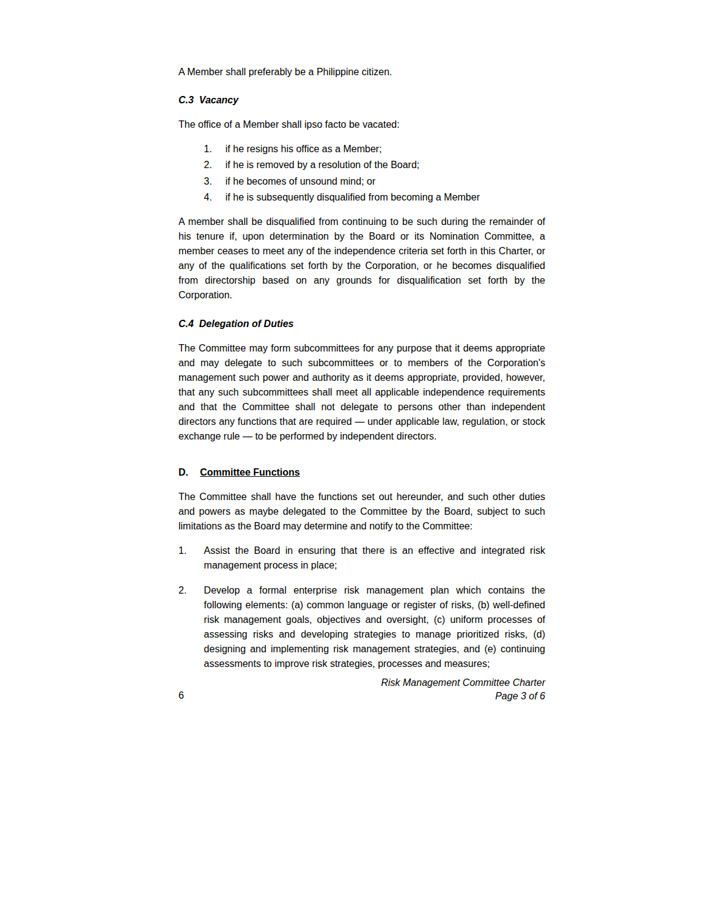A Member shall preferably be a Philippine citizen.
C.3 Vacancy
The office of a Member shall ipso facto be vacated:
if he resigns his office as a Member;
if he is removed by a resolution of the Board;
if he becomes of unsound mind; or
if he is subsequently disqualified from becoming a Member
A member shall be disqualified from continuing to be such during the remainder of his tenure if, upon determination by the Board or its Nomination Committee, a member ceases to meet any of the independence criteria set forth in this Charter, or any of the qualifications set forth by the Corporation, or he becomes disqualified from directorship based on any grounds for disqualification set forth by the Corporation.
C.4 Delegation of Duties
The Committee may form subcommittees for any purpose that it deems appropriate and may delegate to such subcommittees or to members of the Corporation's management such power and authority as it deems appropriate, provided, however, that any such subcommittees shall meet all applicable independence requirements and that the Committee shall not delegate to persons other than independent directors any functions that are required — under applicable law, regulation, or stock exchange rule — to be performed by independent directors.
D. Committee Functions
The Committee shall have the functions set out hereunder, and such other duties and powers as maybe delegated to the Committee by the Board, subject to such limitations as the Board may determine and notify to the Committee:
Assist the Board in ensuring that there is an effective and integrated risk management process in place;
Develop a formal enterprise risk management plan which contains the following elements: (a) common language or register of risks, (b) well-defined risk management goals, objectives and oversight, (c) uniform processes of assessing risks and developing strategies to manage prioritized risks, (d) designing and implementing risk management strategies, and (e) continuing assessments to improve risk strategies, processes and measures;
6
Risk Management Committee Charter Page 3 of 6